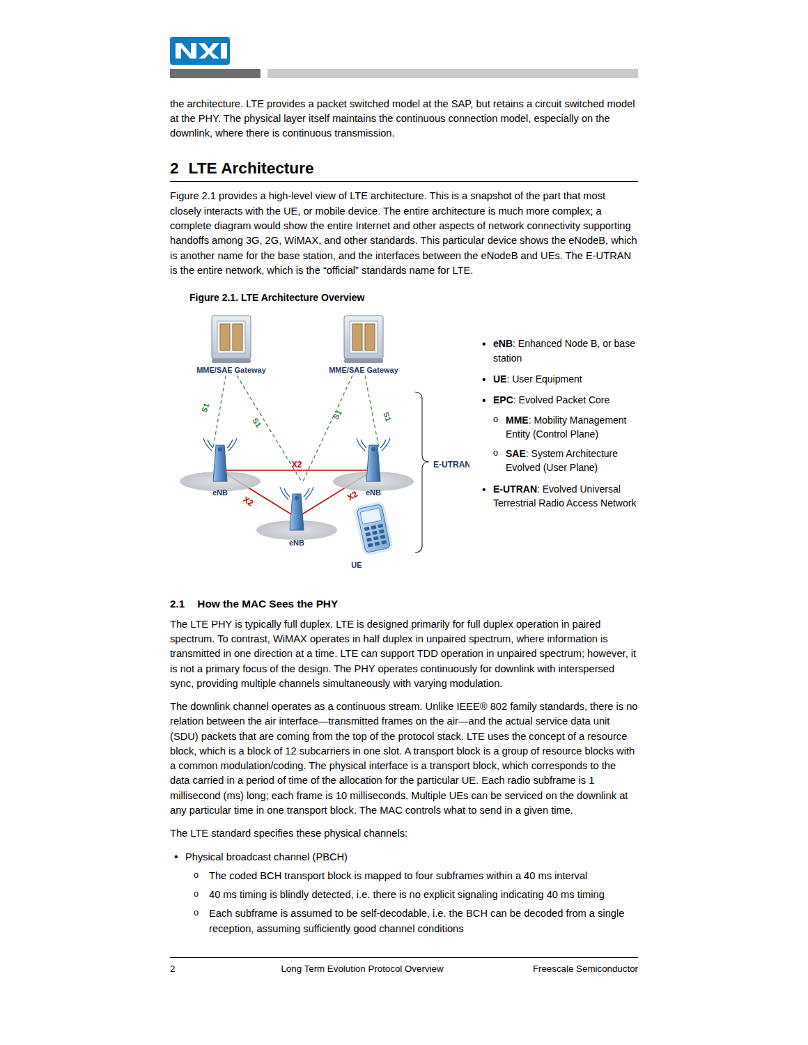the architecture. LTE provides a packet switched model at the SAP, but retains a circuit switched model at the PHY. The physical layer itself maintains the continuous connection model, especially on the downlink, where there is continuous transmission.
2 LTE Architecture
Figure 2.1 provides a high-level view of LTE architecture. This is a snapshot of the part that most closely interacts with the UE, or mobile device. The entire architecture is much more complex; a complete diagram would show the entire Internet and other aspects of network connectivity supporting handoffs among 3G, 2G, WiMAX, and other standards. This particular device shows the eNodeB, which is another name for the base station, and the interfaces between the eNodeB and UEs. The E-UTRAN is the entire network, which is the “official” standards name for LTE.
Figure 2.1. LTE Architecture Overview
MME/SAE Gateway MME/SAE Gateway S1 S1 S1 S1 X2 X2 X2 eNB eNB eNB UE E-UTRAN
eNB: Enhanced Node B, or base station
UE: User Equipment
EPC: Evolved Packet Core
MME: Mobility Management Entity (Control Plane)
SAE: System Architecture Evolved (User Plane)
E-UTRAN: Evolved Universal Terrestrial Radio Access Network
2.1 How the MAC Sees the PHY
The LTE PHY is typically full duplex. LTE is designed primarily for full duplex operation in paired spectrum. To contrast, WiMAX operates in half duplex in unpaired spectrum, where information is transmitted in one direction at a time. LTE can support TDD operation in unpaired spectrum; however, it is not a primary focus of the design. The PHY operates continuously for downlink with interspersed sync, providing multiple channels simultaneously with varying modulation.
The downlink channel operates as a continuous stream. Unlike IEEE® 802 family standards, there is no relation between the air interface—transmitted frames on the air—and the actual service data unit (SDU) packets that are coming from the top of the protocol stack. LTE uses the concept of a resource block, which is a block of 12 subcarriers in one slot. A transport block is a group of resource blocks with a common modulation/coding. The physical interface is a transport block, which corresponds to the data carried in a period of time of the allocation for the particular UE. Each radio subframe is 1 millisecond (ms) long; each frame is 10 milliseconds. Multiple UEs can be serviced on the downlink at any particular time in one transport block. The MAC controls what to send in a given time.
The LTE standard specifies these physical channels:
Physical broadcast channel (PBCH)
The coded BCH transport block is mapped to four subframes within a 40 ms interval
40 ms timing is blindly detected, i.e. there is no explicit signaling indicating 40 ms timing
Each subframe is assumed to be self-decodable, i.e. the BCH can be decoded from a single reception, assuming sufficiently good channel conditions
2
Long Term Evolution Protocol Overview
Freescale Semiconductor